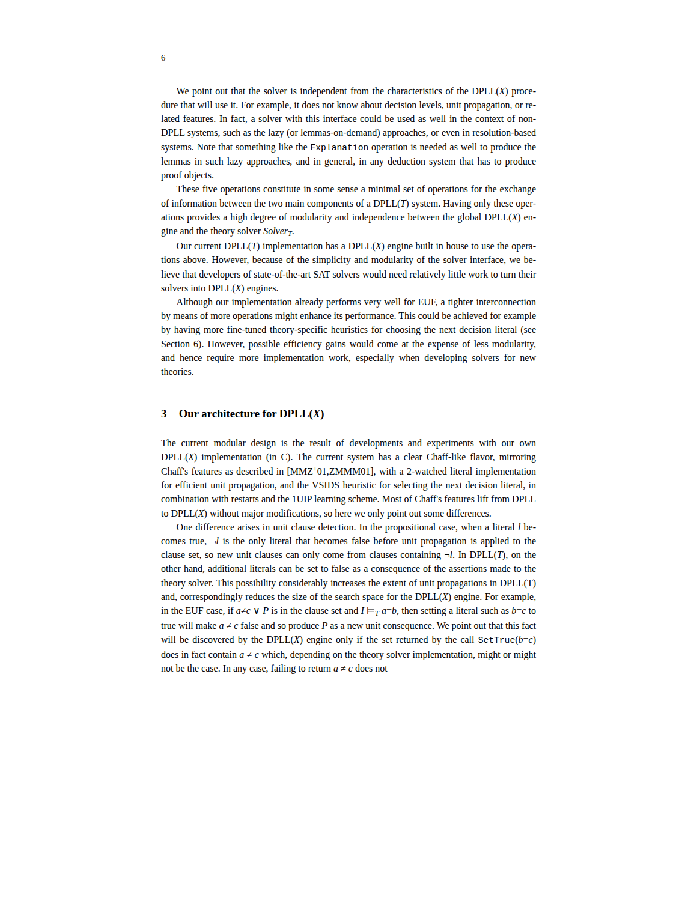6
We point out that the solver is independent from the characteristics of the DPLL(X) procedure that will use it. For example, it does not know about decision levels, unit propagation, or related features. In fact, a solver with this interface could be used as well in the context of non-DPLL systems, such as the lazy (or lemmas-on-demand) approaches, or even in resolution-based systems. Note that something like the Explanation operation is needed as well to produce the lemmas in such lazy approaches, and in general, in any deduction system that has to produce proof objects.
These five operations constitute in some sense a minimal set of operations for the exchange of information between the two main components of a DPLL(T) system. Having only these operations provides a high degree of modularity and independence between the global DPLL(X) engine and the theory solver SolverT.
Our current DPLL(T) implementation has a DPLL(X) engine built in house to use the operations above. However, because of the simplicity and modularity of the solver interface, we believe that developers of state-of-the-art SAT solvers would need relatively little work to turn their solvers into DPLL(X) engines.
Although our implementation already performs very well for EUF, a tighter interconnection by means of more operations might enhance its performance. This could be achieved for example by having more fine-tuned theory-specific heuristics for choosing the next decision literal (see Section 6). However, possible efficiency gains would come at the expense of less modularity, and hence require more implementation work, especially when developing solvers for new theories.
3 Our architecture for DPLL(X)
The current modular design is the result of developments and experiments with our own DPLL(X) implementation (in C). The current system has a clear Chaff-like flavor, mirroring Chaff's features as described in [MMZ+01,ZMMM01], with a 2-watched literal implementation for efficient unit propagation, and the VSIDS heuristic for selecting the next decision literal, in combination with restarts and the 1UIP learning scheme. Most of Chaff's features lift from DPLL to DPLL(X) without major modifications, so here we only point out some differences.
One difference arises in unit clause detection. In the propositional case, when a literal l becomes true, ¬l is the only literal that becomes false before unit propagation is applied to the clause set, so new unit clauses can only come from clauses containing ¬l. In DPLL(T), on the other hand, additional literals can be set to false as a consequence of the assertions made to the theory solver. This possibility considerably increases the extent of unit propagations in DPLL(T) and, correspondingly reduces the size of the search space for the DPLL(X) engine. For example, in the EUF case, if a c ∨ P is in the clause set and I ⊨T a=b, then setting a literal such as b=c to true will make a c false and so produce P as a new unit consequence. We point out that this fact will be discovered by the DPLL(X) engine only if the set returned by the call SetTrue(b=c) does in fact contain a c which, depending on the theory solver implementation, might or might not be the case. In any case, failing to return a c does not